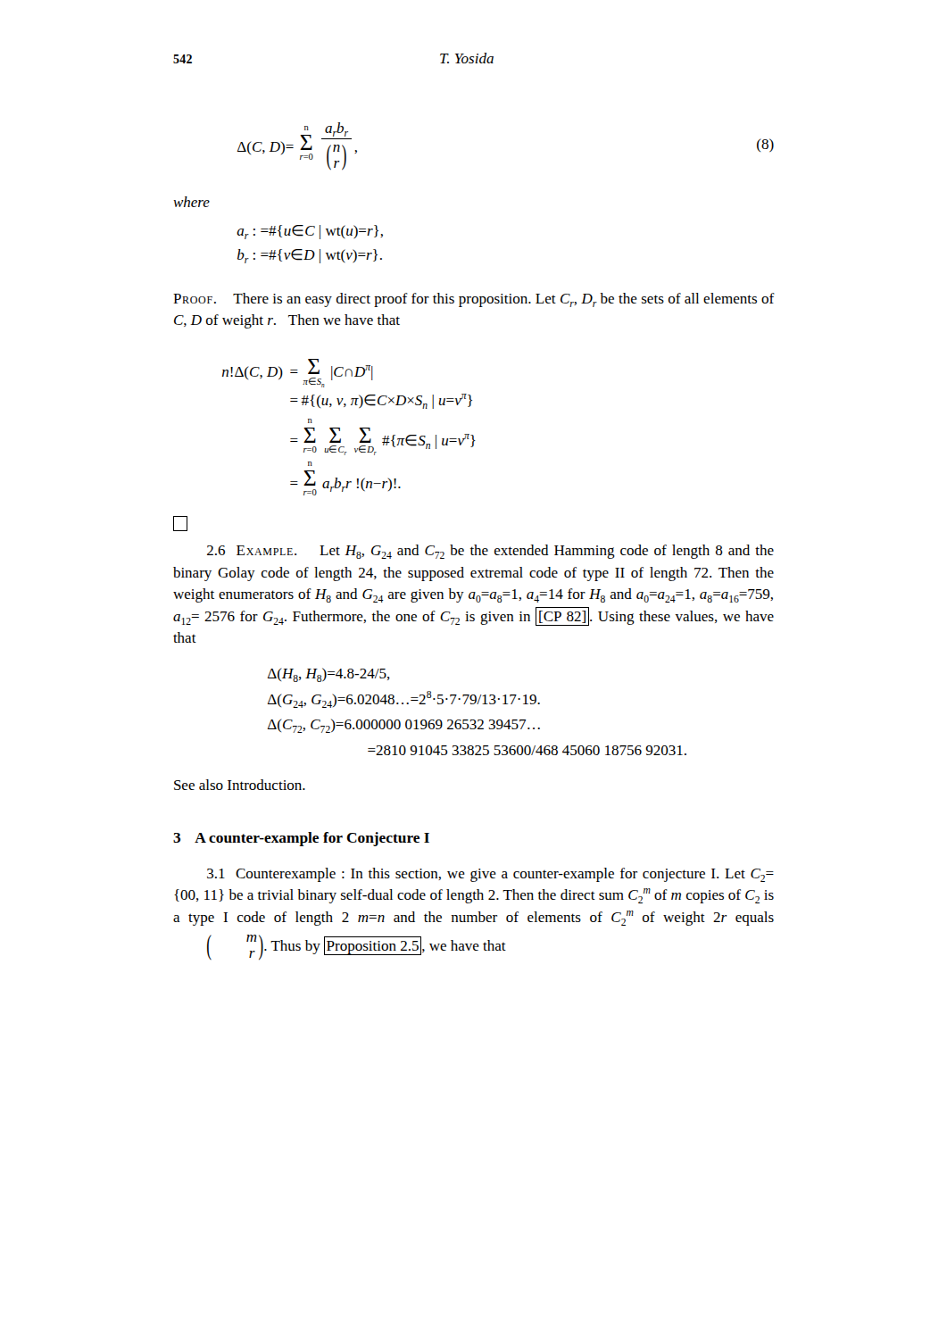542
T. Yosida
Δ(C, D)= nΣr=0 arbr nr , (8)
where
ar : =#{u∈C | wt(u)=r},
br : =#{v∈D | wt(v)=r}.
Proof. There is an easy direct proof for this proposition. Let Cr, Dr be the sets of all elements of C, D of weight r. Then we have that
n!Δ(C, D) = Σπ∈Sn |C∩Dπ|
= #{(u, v, π)∈C×D×Sn | u=vπ}
= nΣr=0 Σu∈Cr Σv∈Dr #{π∈Sn | u=vπ}
= nΣr=0 arbrr !(n−r)!.
2.6 Example. Let H8, G24 and C72 be the extended Hamming code of length 8 and the binary Golay code of length 24, the supposed extremal code of type II of length 72. Then the weight enumerators of H8 and G24 are given by a0=a8=1, a4=14 for H8 and a0=a24=1, a8=a16=759, a12= 2576 for G24. Futhermore, the one of C72 is given in [CP 82]. Using these values, we have that
Δ(H8, H8)=4.8-24/5,
Δ(G24, G24)=6.02048…=28·5·7·79/13·17·19.
Δ(C72, C72)=6.000000 01969 26532 39457…
=2810 91045 33825 53600/468 45060 18756 92031.
See also Introduction.
3 A counter-example for Conjecture I
3.1 Counterexample : In this section, we give a counter-example for conjecture I. Let C2={00, 11} be a trivial binary self-dual code of length 2. Then the direct sum C2m of m copies of C2 is a type I code of length 2 m=n and the number of elements of C2m of weight 2r equals mr. Thus by Proposition 2.5, we have that